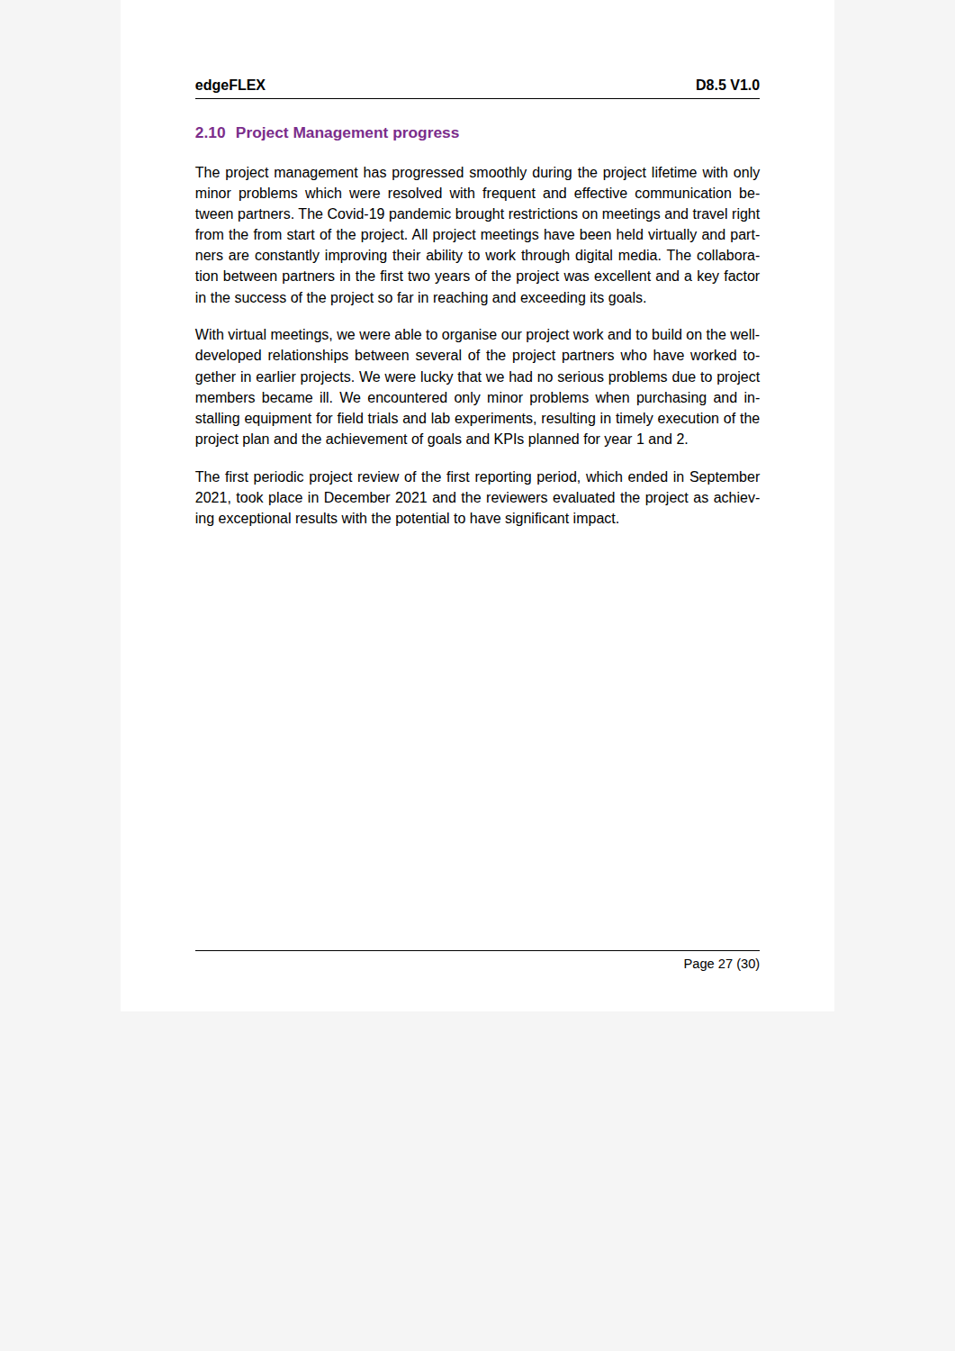edgeFLEX D8.5 V1.0
2.10 Project Management progress
The project management has progressed smoothly during the project lifetime with only minor problems which were resolved with frequent and effective communication between partners. The Covid-19 pandemic brought restrictions on meetings and travel right from the from start of the project. All project meetings have been held virtually and partners are constantly improving their ability to work through digital media. The collaboration between partners in the first two years of the project was excellent and a key factor in the success of the project so far in reaching and exceeding its goals.
With virtual meetings, we were able to organise our project work and to build on the well-developed relationships between several of the project partners who have worked together in earlier projects. We were lucky that we had no serious problems due to project members became ill. We encountered only minor problems when purchasing and installing equipment for field trials and lab experiments, resulting in timely execution of the project plan and the achievement of goals and KPIs planned for year 1 and 2.
The first periodic project review of the first reporting period, which ended in September 2021, took place in December 2021 and the reviewers evaluated the project as achieving exceptional results with the potential to have significant impact.
Page 27 (30)